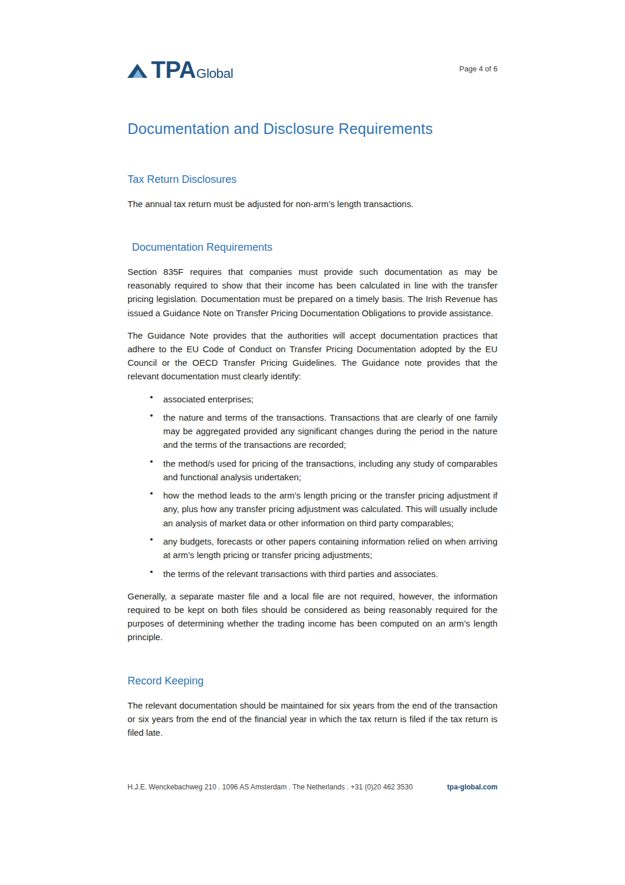TPA Global
Page 4 of 6
Documentation and Disclosure Requirements
Tax Return Disclosures
The annual tax return must be adjusted for non-arm’s length transactions.
Documentation Requirements
Section 835F requires that companies must provide such documentation as may be reasonably required to show that their income has been calculated in line with the transfer pricing legislation. Documentation must be prepared on a timely basis. The Irish Revenue has issued a Guidance Note on Transfer Pricing Documentation Obligations to provide assistance.
The Guidance Note provides that the authorities will accept documentation practices that adhere to the EU Code of Conduct on Transfer Pricing Documentation adopted by the EU Council or the OECD Transfer Pricing Guidelines. The Guidance note provides that the relevant documentation must clearly identify:
associated enterprises;
the nature and terms of the transactions. Transactions that are clearly of one family may be aggregated provided any significant changes during the period in the nature and the terms of the transactions are recorded;
the method/s used for pricing of the transactions, including any study of comparables and functional analysis undertaken;
how the method leads to the arm’s length pricing or the transfer pricing adjustment if any, plus how any transfer pricing adjustment was calculated. This will usually include an analysis of market data or other information on third party comparables;
any budgets, forecasts or other papers containing information relied on when arriving at arm’s length pricing or transfer pricing adjustments;
the terms of the relevant transactions with third parties and associates.
Generally, a separate master file and a local file are not required, however, the information required to be kept on both files should be considered as being reasonably required for the purposes of determining whether the trading income has been computed on an arm’s length principle.
Record Keeping
The relevant documentation should be maintained for six years from the end of the transaction or six years from the end of the financial year in which the tax return is filed if the tax return is filed late.
H.J.E. Wenckebachweg 210 . 1096 AS Amsterdam . The Netherlands . +31 (0)20 462 3530
tpa-global.com